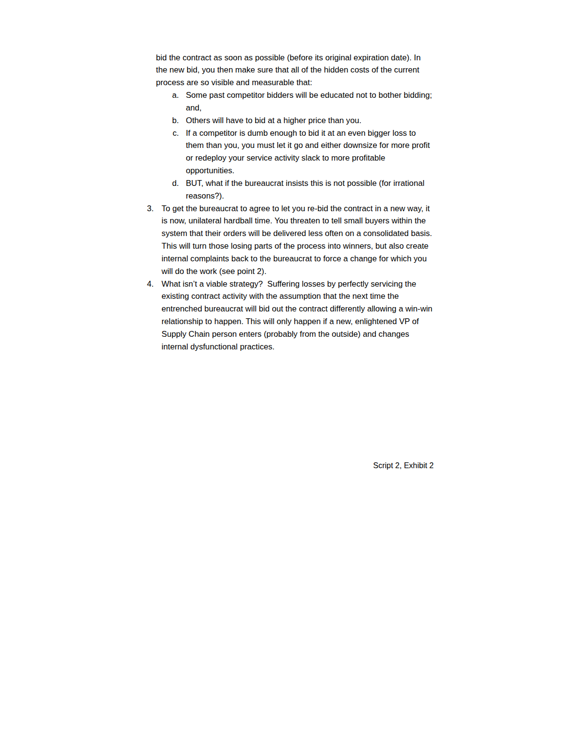bid the contract as soon as possible (before its original expiration date). In the new bid, you then make sure that all of the hidden costs of the current process are so visible and measurable that:
Some past competitor bidders will be educated not to bother bidding; and,
Others will have to bid at a higher price than you.
If a competitor is dumb enough to bid it at an even bigger loss to them than you, you must let it go and either downsize for more profit or redeploy your service activity slack to more profitable opportunities.
BUT, what if the bureaucrat insists this is not possible (for irrational reasons?).
To get the bureaucrat to agree to let you re-bid the contract in a new way, it is now, unilateral hardball time. You threaten to tell small buyers within the system that their orders will be delivered less often on a consolidated basis. This will turn those losing parts of the process into winners, but also create internal complaints back to the bureaucrat to force a change for which you will do the work (see point 2).
What isn’t a viable strategy? Suffering losses by perfectly servicing the existing contract activity with the assumption that the next time the entrenched bureaucrat will bid out the contract differently allowing a win-win relationship to happen. This will only happen if a new, enlightened VP of Supply Chain person enters (probably from the outside) and changes internal dysfunctional practices.
Script 2, Exhibit 2